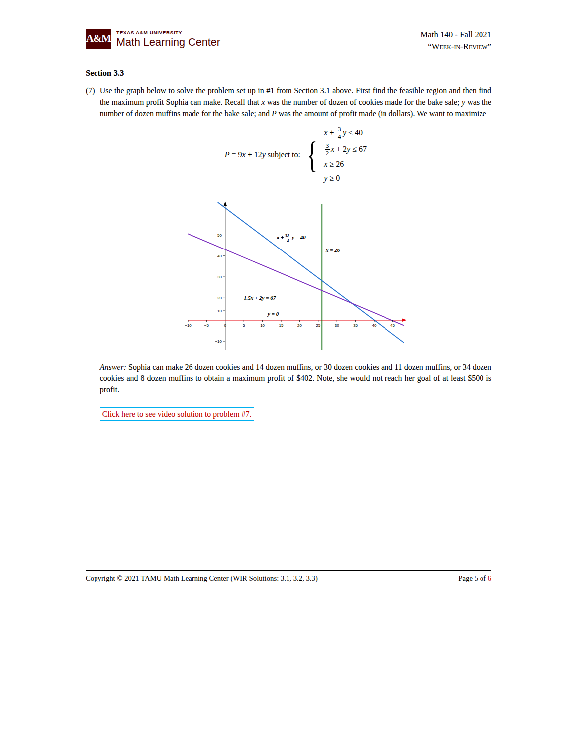A&M
TEXAS A&M UNIVERSITY
Math Learning Center
Math 140 - Fall 2021
“Week-in-Review”
Section 3.3
(7)
Use the graph below to solve the problem set up in #1 from Section 3.1 above. First find the feasible region and then find the maximum profit Sophia can make. Recall that x was the number of dozen of cookies made for the bake sale; y was the number of dozen muffins made for the bake sale; and P was the amount of profit made (in dollars). We want to maximize
P = 9x + 12y subject to: { x + 34 y ≤ 40 32 x + 2y ≤ 67 x ≥ 26 y ≥ 0
coordinate mapping: x: data -10..48 -> px 18..452 (scale 7.48 px per unit) y: data -14..56 -> px 318..22 (scale 4.23 px per unit) origin (0,0) -> px (92.8, 258.8) x + 0.75y = 40 => y = (40 - x)/0.75 ; points: (-10, 66.7) off-top, use (-4.5,59.3)... choose within box at x=-4.5 -> y=59.3 (above top). Use x=-2 -> y=56 (top edge px 22) at x=48 -> y=-10.67 -> px y = 258.8 + 10.67*4.23 = 303.9 50 40 30 20 10 −10 −10 −5 0 5 10 15 20 25 30 35 40 45 x + 3 x + 3 4 y = 40 x = 26 1.5x + 2y = 67 y = 0
Answer: Sophia can make 26 dozen cookies and 14 dozen muffins, or 30 dozen cookies and 11 dozen muffins, or 34 dozen cookies and 8 dozen muffins to obtain a maximum profit of $402. Note, she would not reach her goal of at least $500 is profit.
Click here to see video solution to problem #7.
Copyright © 2021 TAMU Math Learning Center (WIR Solutions: 3.1, 3.2, 3.3)
Page 5 of 6